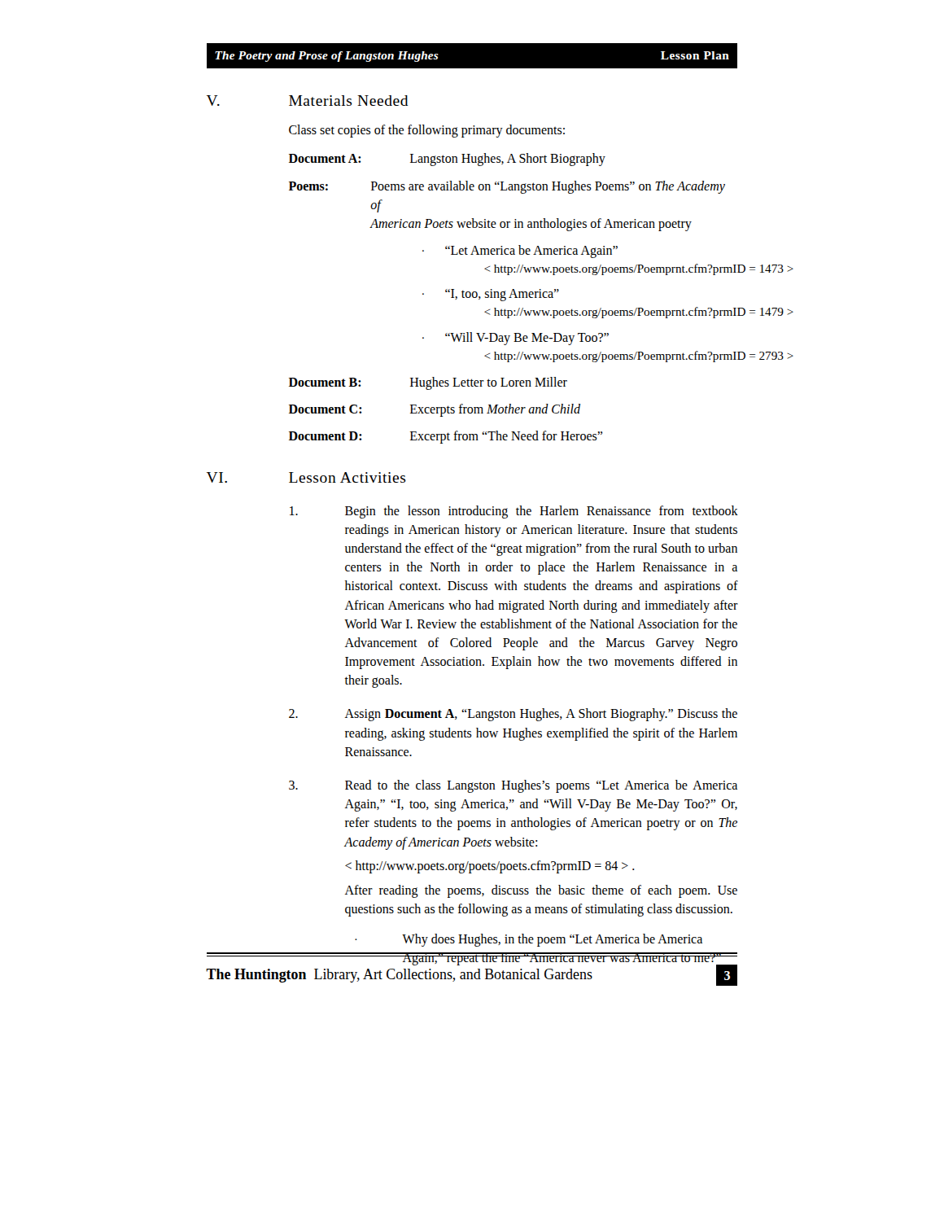The Poetry and Prose of Langston Hughes Lesson Plan
V.
Materials Needed
Class set copies of the following primary documents:
Document A:
Langston Hughes, A Short Biography
Poems:
Poems are available on “Langston Hughes Poems” on The Academy of
American Poets website or in anthologies of American poetry
· “Let America be America Again”
< http://www.poets.org/poems/Poemprnt.cfm?prmID = 1473 >
· “I, too, sing America”
< http://www.poets.org/poems/Poemprnt.cfm?prmID = 1479 >
· “Will V-Day Be Me-Day Too?”
< http://www.poets.org/poems/Poemprnt.cfm?prmID = 2793 >
Document B:
Hughes Letter to Loren Miller
Document C:
Excerpts from Mother and Child
Document D:
Excerpt from “The Need for Heroes”
VI.
Lesson Activities
Begin the lesson introducing the Harlem Renaissance from textbook readings in American history or American literature. Insure that students understand the effect of the “great migration” from the rural South to urban centers in the North in order to place the Harlem Renaissance in a historical context. Discuss with students the dreams and aspirations of African Americans who had migrated North during and immediately after World War I. Review the establishment of the National Association for the Advancement of Colored People and the Marcus Garvey Negro Improvement Association. Explain how the two movements differed in their goals.
Assign Document A, “Langston Hughes, A Short Biography.” Discuss the reading, asking students how Hughes exemplified the spirit of the Harlem Renaissance.
Read to the class Langston Hughes’s poems “Let America be America Again,” “I, too, sing America,” and “Will V-Day Be Me-Day Too?” Or, refer students to the poems in anthologies of American poetry or on The Academy of American Poets website:
< http://www.poets.org/poets/poets.cfm?prmID = 84 > .
After reading the poems, discuss the basic theme of each poem. Use questions such as the following as a means of stimulating class discussion.
· Why does Hughes, in the poem “Let America be America Again,” repeat the line “America never was America to me?”
The Huntington Library, Art Collections, and Botanical Gardens
3